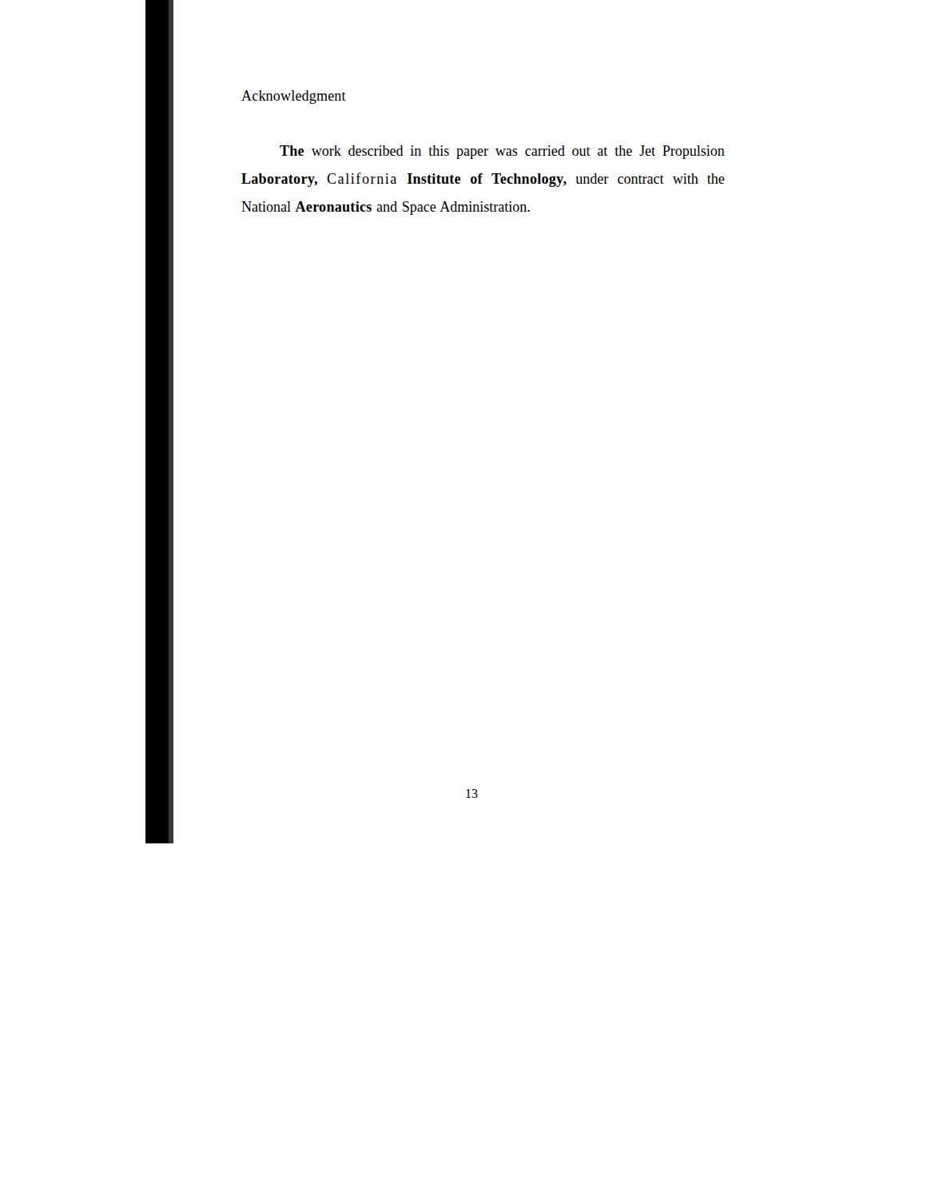Acknowledgment
The work described in this paper was carried out at the Jet Propulsion Laboratory, California Institute of Technology, under contract with the National Aeronautics and Space Administration.
13